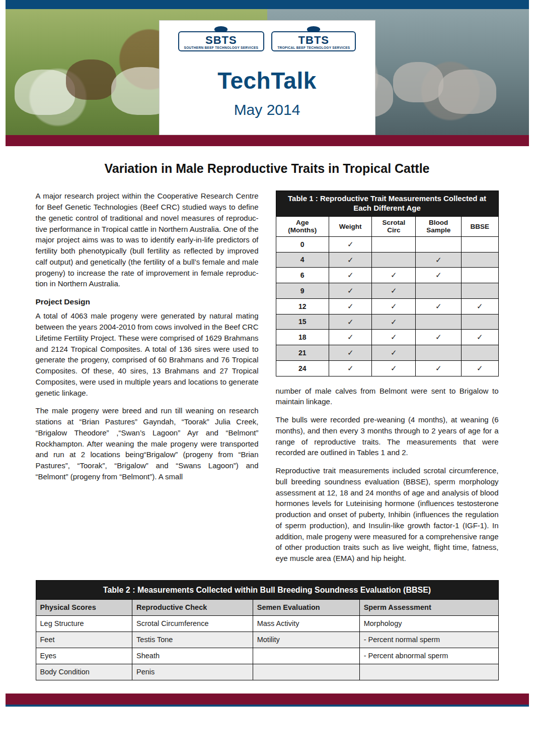SBTS Southern Beef Technology Services
TBTS Tropical Beef Technology Services
TechTalk
May 2014
Variation in Male Reproductive Traits in Tropical Cattle
A major research project within the Cooperative Research Centre for Beef Genetic Technologies (Beef CRC) studied ways to define the genetic control of traditional and novel measures of reproductive performance in Tropical cattle in Northern Australia. One of the major project aims was to was to identify early-in-life predictors of fertility both phenotypically (bull fertility as reflected by improved calf output) and genetically (the fertility of a bull’s female and male progeny) to increase the rate of improvement in female reproduction in Northern Australia.
Project Design
A total of 4063 male progeny were generated by natural mating between the years 2004-2010 from cows involved in the Beef CRC Lifetime Fertility Project. These were comprised of 1629 Brahmans and 2124 Tropical Composites. A total of 136 sires were used to generate the progeny, comprised of 60 Brahmans and 76 Tropical Composites. Of these, 40 sires, 13 Brahmans and 27 Tropical Composites, were used in multiple years and locations to generate genetic linkage.
The male progeny were breed and run till weaning on research stations at “Brian Pastures” Gayndah, “Toorak” Julia Creek, “Brigalow Theodore” ,“Swan’s Lagoon” Ayr and “Belmont” Rockhampton. After weaning the male progeny were transported and run at 2 locations being“Brigalow” (progeny from “Brian Pastures”, “Toorak”, “Brigalow” and “Swans Lagoon”) and “Belmont” (progeny from “Belmont”). A small
Table 1 : Reproductive Trait Measurements Collected at Each Different Age
| Age (Months) | Weight | Scrotal Circ | Blood Sample | BBSE |
| --- | --- | --- | --- | --- |
| 0 | ✓ | | | |
| 4 | ✓ | | ✓ | |
| 6 | ✓ | ✓ | ✓ | |
| 9 | ✓ | ✓ | | |
| 12 | ✓ | ✓ | ✓ | ✓ |
| 15 | ✓ | ✓ | | |
| 18 | ✓ | ✓ | ✓ | ✓ |
| 21 | ✓ | ✓ | | |
| 24 | ✓ | ✓ | ✓ | ✓ |
number of male calves from Belmont were sent to Brigalow to maintain linkage.
The bulls were recorded pre-weaning (4 months), at weaning (6 months), and then every 3 months through to 2 years of age for a range of reproductive traits. The measurements that were recorded are outlined in Tables 1 and 2.
Reproductive trait measurements included scrotal circumference, bull breeding soundness evaluation (BBSE), sperm morphology assessment at 12, 18 and 24 months of age and analysis of blood hormones levels for Luteinising hormone (influences testosterone production and onset of puberty, Inhibin (influences the regulation of sperm production), and Insulin-like growth factor-1 (IGF-1). In addition, male progeny were measured for a comprehensive range of other production traits such as live weight, flight time, fatness, eye muscle area (EMA) and hip height.
Table 2 : Measurements Collected within Bull Breeding Soundness Evaluation (BBSE)
| Physical Scores | Reproductive Check | Semen Evaluation | Sperm Assessment |
| --- | --- | --- | --- |
| Leg Structure | Scrotal Circumference | Mass Activity | Morphology |
| Feet | Testis Tone | Motility | - Percent normal sperm |
| Eyes | Sheath | | - Percent abnormal sperm |
| Body Condition | Penis | | |